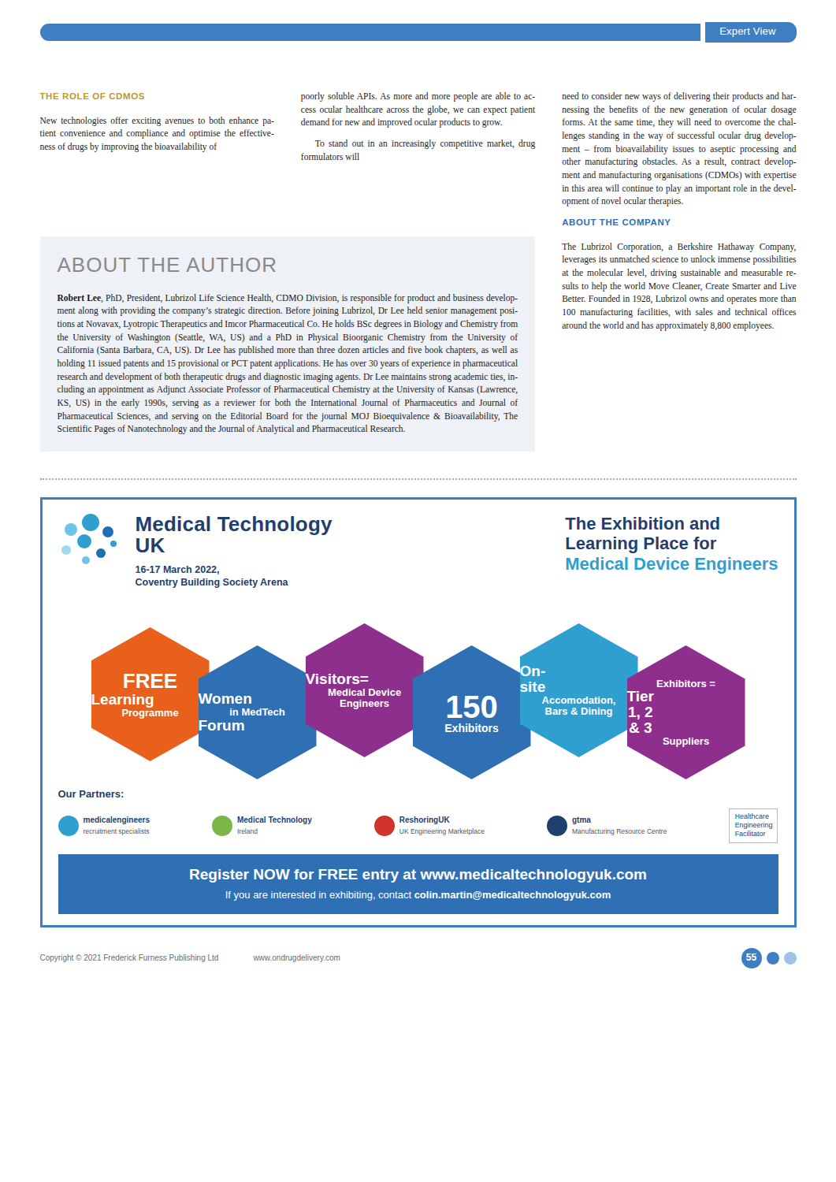Expert View
THE ROLE OF CDMOs
New technologies offer exciting avenues to both enhance patient convenience and compliance and optimise the effectiveness of drugs by improving the bioavailability of
poorly soluble APIs. As more and more people are able to access ocular healthcare across the globe, we can expect patient demand for new and improved ocular products to grow.
To stand out in an increasingly competitive market, drug formulators will
need to consider new ways of delivering their products and harnessing the benefits of the new generation of ocular dosage forms. At the same time, they will need to overcome the challenges standing in the way of successful ocular drug development – from bioavailability issues to aseptic processing and other manufacturing obstacles. As a result, contract development and manufacturing organisations (CDMOs) with expertise in this area will continue to play an important role in the development of novel ocular therapies.
ABOUT THE AUTHOR
Robert Lee, PhD, President, Lubrizol Life Science Health, CDMO Division, is responsible for product and business development along with providing the company’s strategic direction. Before joining Lubrizol, Dr Lee held senior management positions at Novavax, Lyotropic Therapeutics and Imcor Pharmaceutical Co. He holds BSc degrees in Biology and Chemistry from the University of Washington (Seattle, WA, US) and a PhD in Physical Bioorganic Chemistry from the University of California (Santa Barbara, CA, US). Dr Lee has published more than three dozen articles and five book chapters, as well as holding 11 issued patents and 15 provisional or PCT patent applications. He has over 30 years of experience in pharmaceutical research and development of both therapeutic drugs and diagnostic imaging agents. Dr Lee maintains strong academic ties, including an appointment as Adjunct Associate Professor of Pharmaceutical Chemistry at the University of Kansas (Lawrence, KS, US) in the early 1990s, serving as a reviewer for both the International Journal of Pharmaceutics and Journal of Pharmaceutical Sciences, and serving on the Editorial Board for the journal MOJ Bioequivalence & Bioavailability, The Scientific Pages of Nanotechnology and the Journal of Analytical and Pharmaceutical Research.
ABOUT THE COMPANY
The Lubrizol Corporation, a Berkshire Hathaway Company, leverages its unmatched science to unlock immense possibilities at the molecular level, driving sustainable and measurable results to help the world Move Cleaner, Create Smarter and Live Better. Founded in 1928, Lubrizol owns and operates more than 100 manufacturing facilities, with sales and technical offices around the world and has approximately 8,800 employees.
Medical TechnologyUK
16-17 March 2022,
Coventry Building Society Arena
The Exhibition and
Learning Place for
Medical Device Engineers
FREE
Learning
Programme
Women
in MedTech
Forum
Visitors=
Medical Device
Engineers
150
Exhibitors
On-site
Accomodation,
Bars & Dining
Exhibitors =
Tier 1, 2 & 3
Suppliers
Our Partners:
medicalengineersrecruitment specialists
Medical TechnologyIreland
ReshoringUKUK Engineering Marketplace
gtmaManufacturing Resource Centre
Healthcare
Engineering
Facilitator
Register NOW for FREE entry at www.medicaltechnologyuk.com
If you are interested in exhibiting, contact colin.martin@medicaltechnologyuk.com
Copyright © 2021 Frederick Furness Publishing Ltd
www.ondrugdelivery.com
55